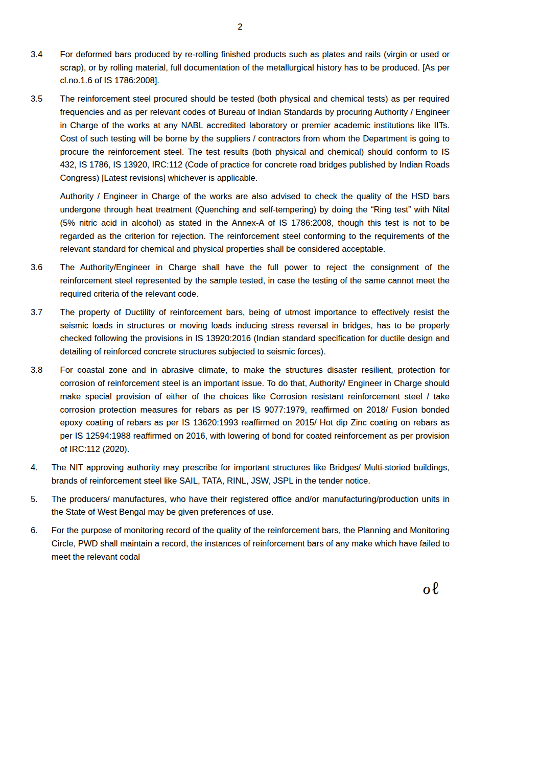2
3.4 For deformed bars produced by re-rolling finished products such as plates and rails (virgin or used or scrap), or by rolling material, full documentation of the metallurgical history has to be produced. [As per cl.no.1.6 of IS 1786:2008].
3.5
The reinforcement steel procured should be tested (both physical and chemical tests) as per required frequencies and as per relevant codes of Bureau of Indian Standards by procuring Authority / Engineer in Charge of the works at any NABL accredited laboratory or premier academic institutions like IITs. Cost of such testing will be borne by the suppliers / contractors from whom the Department is going to procure the reinforcement steel. The test results (both physical and chemical) should conform to IS 432, IS 1786, IS 13920, IRC:112 (Code of practice for concrete road bridges published by Indian Roads Congress) [Latest revisions] whichever is applicable.
Authority / Engineer in Charge of the works are also advised to check the quality of the HSD bars undergone through heat treatment (Quenching and self-tempering) by doing the “Ring test” with Nital (5% nitric acid in alcohol) as stated in the Annex-A of IS 1786:2008, though this test is not to be regarded as the criterion for rejection. The reinforcement steel conforming to the requirements of the relevant standard for chemical and physical properties shall be considered acceptable.
3.6 The Authority/Engineer in Charge shall have the full power to reject the consignment of the reinforcement steel represented by the sample tested, in case the testing of the same cannot meet the required criteria of the relevant code.
3.7 The property of Ductility of reinforcement bars, being of utmost importance to effectively resist the seismic loads in structures or moving loads inducing stress reversal in bridges, has to be properly checked following the provisions in IS 13920:2016 (Indian standard specification for ductile design and detailing of reinforced concrete structures subjected to seismic forces).
3.8 For coastal zone and in abrasive climate, to make the structures disaster resilient, protection for corrosion of reinforcement steel is an important issue. To do that, Authority/ Engineer in Charge should make special provision of either of the choices like Corrosion resistant reinforcement steel / take corrosion protection measures for rebars as per IS 9077:1979, reaffirmed on 2018/ Fusion bonded epoxy coating of rebars as per IS 13620:1993 reaffirmed on 2015/ Hot dip Zinc coating on rebars as per IS 12594:1988 reaffirmed on 2016, with lowering of bond for coated reinforcement as per provision of IRC:112 (2020).
4. The NIT approving authority may prescribe for important structures like Bridges/ Multi-storied buildings, brands of reinforcement steel like SAIL, TATA, RINL, JSW, JSPL in the tender notice.
5. The producers/ manufactures, who have their registered office and/or manufacturing/production units in the State of West Bengal may be given preferences of use.
6. For the purpose of monitoring record of the quality of the reinforcement bars, the Planning and Monitoring Circle, PWD shall maintain a record, the instances of reinforcement bars of any make which have failed to meet the relevant codal
ℴℓ